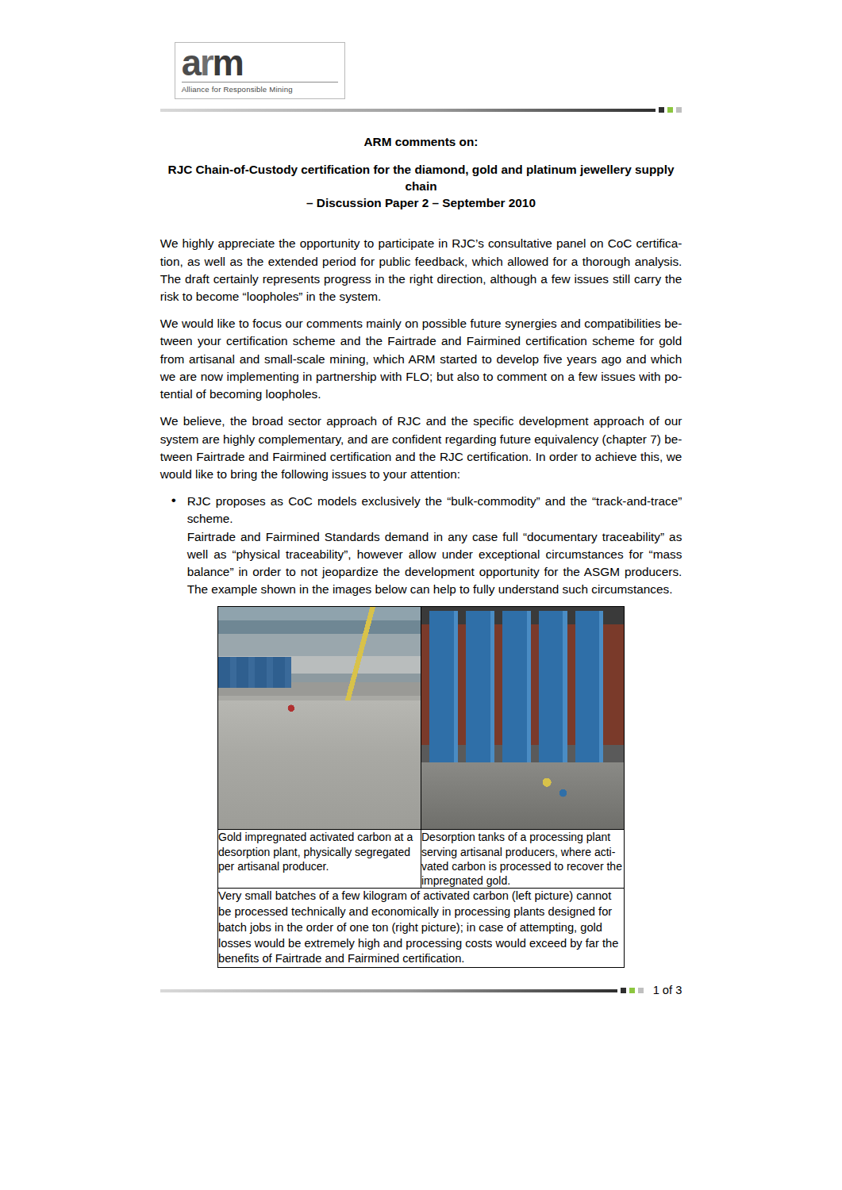arm
Alliance for Responsible Mining
ARM comments on:
RJC Chain-of-Custody certification for the diamond, gold and platinum jewellery supply chain
– Discussion Paper 2 – September 2010
We highly appreciate the opportunity to participate in RJC’s consultative panel on CoC certification, as well as the extended period for public feedback, which allowed for a thorough analysis. The draft certainly represents progress in the right direction, although a few issues still carry the risk to become “loopholes” in the system.
We would like to focus our comments mainly on possible future synergies and compatibilities between your certification scheme and the Fairtrade and Fairmined certification scheme for gold from artisanal and small-scale mining, which ARM started to develop five years ago and which we are now implementing in partnership with FLO; but also to comment on a few issues with potential of becoming loopholes.
We believe, the broad sector approach of RJC and the specific development approach of our system are highly complementary, and are confident regarding future equivalency (chapter 7) between Fairtrade and Fairmined certification and the RJC certification. In order to achieve this, we would like to bring the following issues to your attention:
RJC proposes as CoC models exclusively the “bulk-commodity” and the “track-and-trace” scheme.
Fairtrade and Fairmined Standards demand in any case full “documentary traceability” as well as “physical traceability”, however allow under exceptional circumstances for “mass balance” in order to not jeopardize the development opportunity for the ASGM producers. The example shown in the images below can help to fully understand such circumstances.
| Gold impregnated activated carbon at a desorption plant, physically segregated per artisanal producer. | Desorption tanks of a processing plant serving artisanal producers, where activated carbon is processed to recover the impregnated gold. |
| Very small batches of a few kilogram of activated carbon (left picture) cannot be processed technically and economically in processing plants designed for batch jobs in the order of one ton (right picture); in case of attempting, gold losses would be extremely high and processing costs would exceed by far the benefits of Fairtrade and Fairmined certification. |
1 of 3